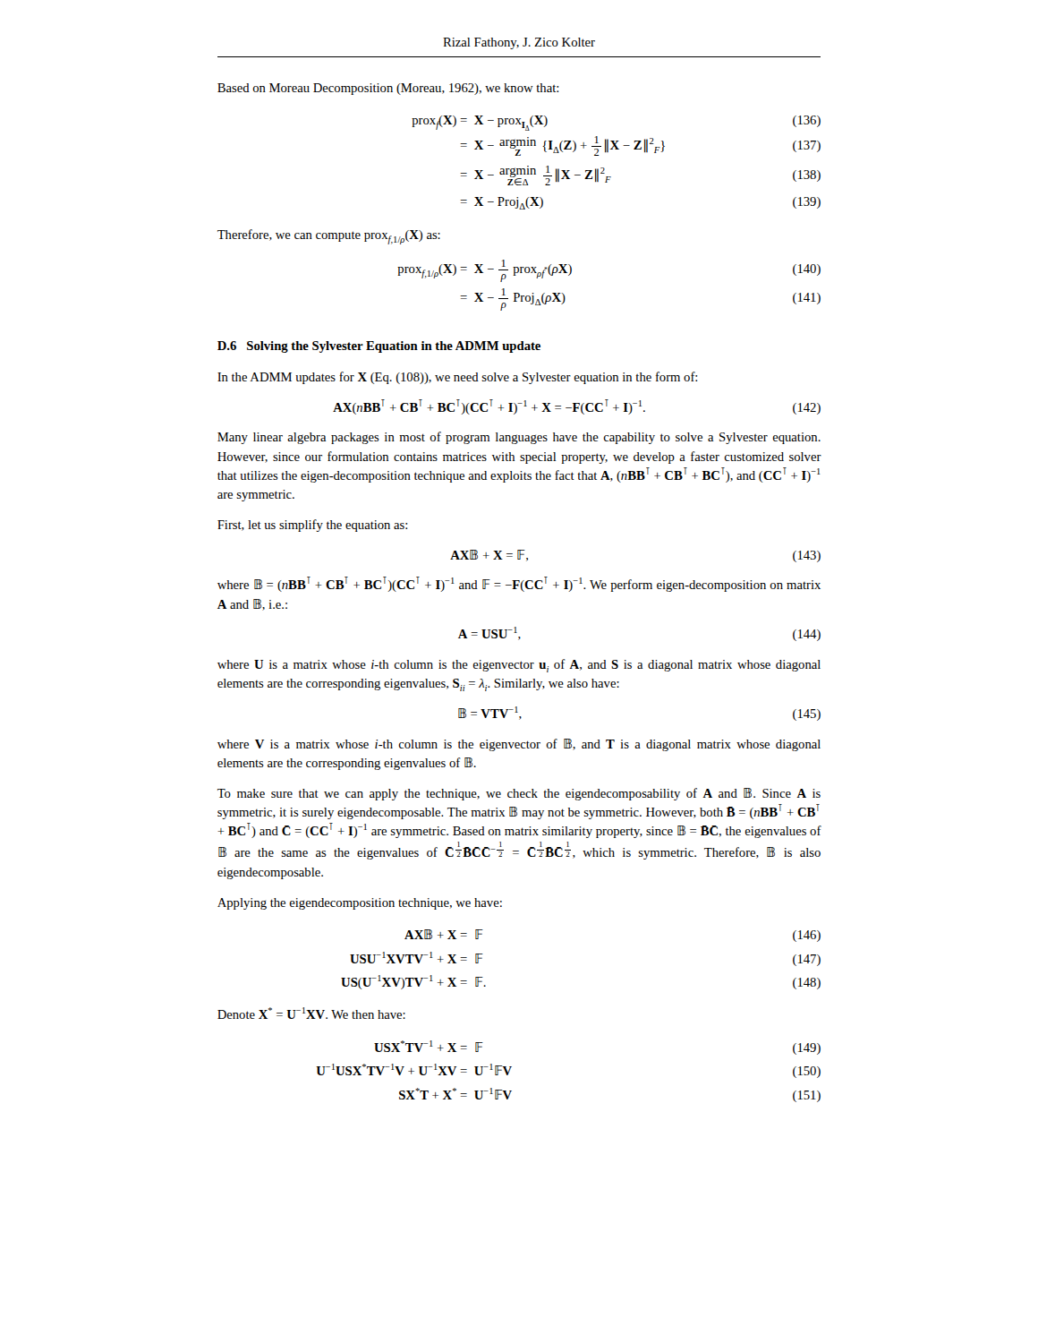Rizal Fathony, J. Zico Kolter
Based on Moreau Decomposition (Moreau, 1962), we know that:
| prox f ( X ) = | X − prox I Δ ( X ) | (136) |
| = | X − argmin Z { I Δ ( Z ) + 1 2 ∥ X − Z ∥ 2 F } | (137) |
| = | X − argmin Z ∈Δ 1 2 ∥ X − Z ∥ 2 F | (138) |
| = | X − Proj Δ ( X ) | (139) |
Therefore, we can compute proxf,1/ρ(X) as:
| prox f ,1/ ρ ( X ) = | X − 1 ρ prox ρf * ( ρ X ) | (140) |
| = | X − 1 ρ Proj Δ ( ρ X ) | (141) |
D.6 Solving the Sylvester Equation in the ADMM update
In the ADMM updates for X (Eq. (108)), we need solve a Sylvester equation in the form of:
AX(nBB⊺ + CB⊺ + BC⊺)(CC⊺ + I)−1 + X = −F(CC⊺ + I)−1.
(142)
Many linear algebra packages in most of program languages have the capability to solve a Sylvester equation. However, since our formulation contains matrices with special property, we develop a faster customized solver that utilizes the eigen-decomposition technique and exploits the fact that A, (nBB⊺ + CB⊺ + BC⊺), and (CC⊺ + I)−1 are symmetric.
First, let us simplify the equation as:
AX𝔹 + X = 𝔽,
(143)
where 𝔹 = (nBB⊺ + CB⊺ + BC⊺)(CC⊺ + I)−1 and 𝔽 = −F(CC⊺ + I)−1. We perform eigen-decomposition on matrix A and 𝔹, i.e.:
A = USU−1,
(144)
where U is a matrix whose i-th column is the eigenvector ui of A, and S is a diagonal matrix whose diagonal elements are the corresponding eigenvalues, Sii = λi. Similarly, we also have:
𝔹 = VTV−1,
(145)
where V is a matrix whose i-th column is the eigenvector of 𝔹, and T is a diagonal matrix whose diagonal elements are the corresponding eigenvalues of 𝔹.
To make sure that we can apply the technique, we check the eigendecomposability of A and 𝔹. Since A is symmetric, it is surely eigendecomposable. The matrix 𝔹 may not be symmetric. However, both B̄ = (nBB⊺ + CB⊺ + BC⊺) and C̄ = (CC⊺ + I)−1 are symmetric. Based on matrix similarity property, since 𝔹 = B̄C̄, the eigenvalues of 𝔹 are the same as the eigenvalues of C̄12B̄C̄C̄−12 = C̄12B̄C̄12, which is symmetric. Therefore, 𝔹 is also eigendecomposable.
Applying the eigendecomposition technique, we have:
| AX 𝔹 + X = | 𝔽 | (146) |
| USU −1 XVTV −1 + X = | 𝔽 | (147) |
| US ( U −1 XV ) TV −1 + X = | 𝔽. | (148) |
Denote X* = U−1XV. We then have:
| USX * TV −1 + X = | 𝔽 | (149) |
| U −1 USX * TV −1 V + U −1 XV = | U −1 𝔽 V | (150) |
| SX * T + X * = | U −1 𝔽 V | (151) |